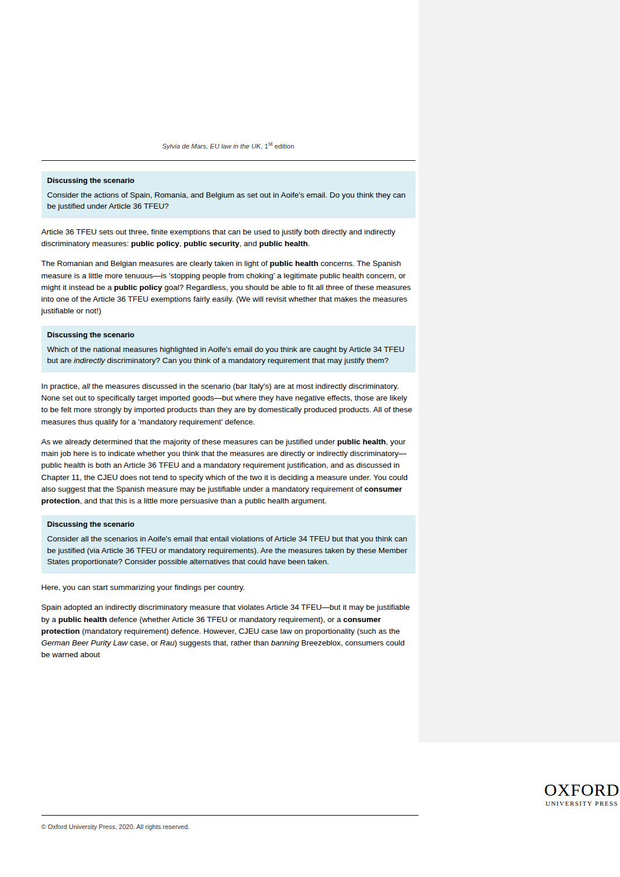Sylvia de Mars, EU law in the UK, 1st edition
Discussing the scenario
Consider the actions of Spain, Romania, and Belgium as set out in Aoife's email. Do you think they can be justified under Article 36 TFEU?
Article 36 TFEU sets out three, finite exemptions that can be used to justify both directly and indirectly discriminatory measures: public policy, public security, and public health.
The Romanian and Belgian measures are clearly taken in light of public health concerns. The Spanish measure is a little more tenuous—is 'stopping people from choking' a legitimate public health concern, or might it instead be a public policy goal? Regardless, you should be able to fit all three of these measures into one of the Article 36 TFEU exemptions fairly easily. (We will revisit whether that makes the measures justifiable or not!)
Discussing the scenario
Which of the national measures highlighted in Aoife's email do you think are caught by Article 34 TFEU but are indirectly discriminatory? Can you think of a mandatory requirement that may justify them?
In practice, all the measures discussed in the scenario (bar Italy's) are at most indirectly discriminatory. None set out to specifically target imported goods—but where they have negative effects, those are likely to be felt more strongly by imported products than they are by domestically produced products. All of these measures thus qualify for a 'mandatory requirement' defence.
As we already determined that the majority of these measures can be justified under public health, your main job here is to indicate whether you think that the measures are directly or indirectly discriminatory—public health is both an Article 36 TFEU and a mandatory requirement justification, and as discussed in Chapter 11, the CJEU does not tend to specify which of the two it is deciding a measure under. You could also suggest that the Spanish measure may be justifiable under a mandatory requirement of consumer protection, and that this is a little more persuasive than a public health argument.
Discussing the scenario
Consider all the scenarios in Aoife's email that entail violations of Article 34 TFEU but that you think can be justified (via Article 36 TFEU or mandatory requirements). Are the measures taken by these Member States proportionate? Consider possible alternatives that could have been taken.
Here, you can start summarizing your findings per country.
Spain adopted an indirectly discriminatory measure that violates Article 34 TFEU—but it may be justifiable by a public health defence (whether Article 36 TFEU or mandatory requirement), or a consumer protection (mandatory requirement) defence. However, CJEU case law on proportionality (such as the German Beer Purity Law case, or Rau) suggests that, rather than banning Breezeblox, consumers could be warned about
OXFORD
UNIVERSITY PRESS
© Oxford University Press, 2020. All rights reserved.